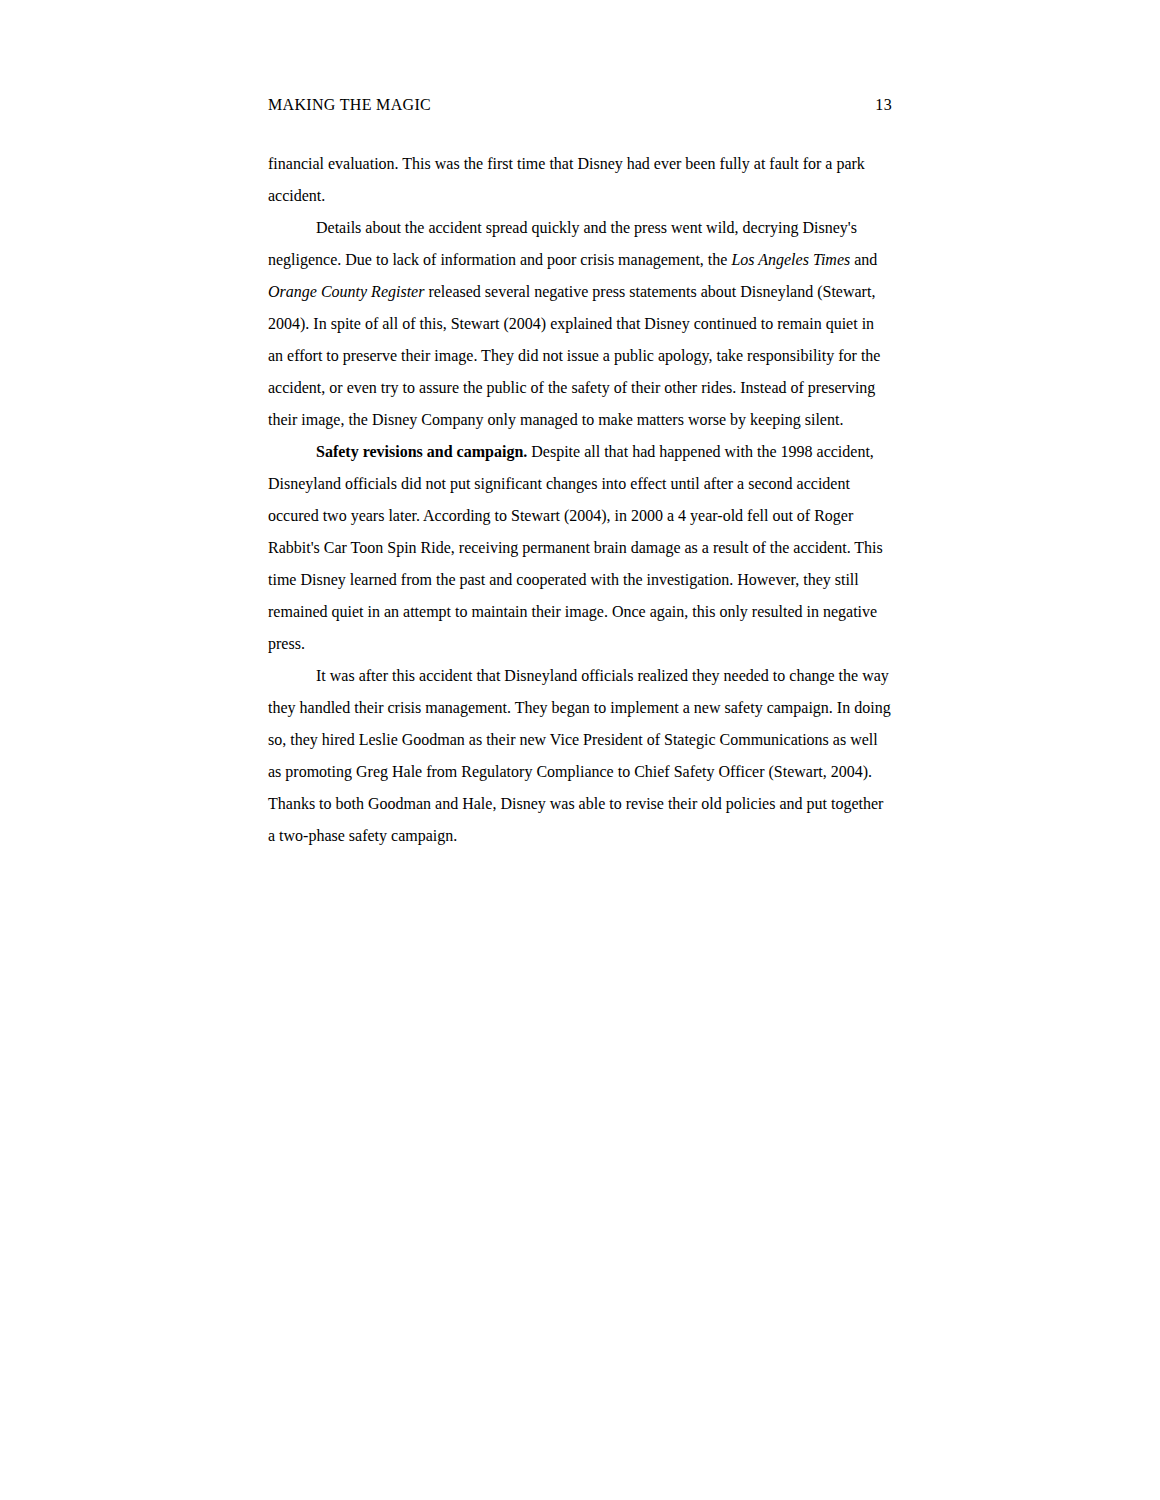Making the Magic 13
financial evaluation. This was the first time that Disney had ever been fully at fault for a park accident.
Details about the accident spread quickly and the press went wild, decrying Disney's negligence. Due to lack of information and poor crisis management, the Los Angeles Times and Orange County Register released several negative press statements about Disneyland (Stewart, 2004). In spite of all of this, Stewart (2004) explained that Disney continued to remain quiet in an effort to preserve their image. They did not issue a public apology, take responsibility for the accident, or even try to assure the public of the safety of their other rides. Instead of preserving their image, the Disney Company only managed to make matters worse by keeping silent.
Safety revisions and campaign. Despite all that had happened with the 1998 accident, Disneyland officials did not put significant changes into effect until after a second accident occured two years later. According to Stewart (2004), in 2000 a 4 year-old fell out of Roger Rabbit's Car Toon Spin Ride, receiving permanent brain damage as a result of the accident. This time Disney learned from the past and cooperated with the investigation. However, they still remained quiet in an attempt to maintain their image. Once again, this only resulted in negative press.
It was after this accident that Disneyland officials realized they needed to change the way they handled their crisis management. They began to implement a new safety campaign. In doing so, they hired Leslie Goodman as their new Vice President of Stategic Communications as well as promoting Greg Hale from Regulatory Compliance to Chief Safety Officer (Stewart, 2004). Thanks to both Goodman and Hale, Disney was able to revise their old policies and put together a two-phase safety campaign.